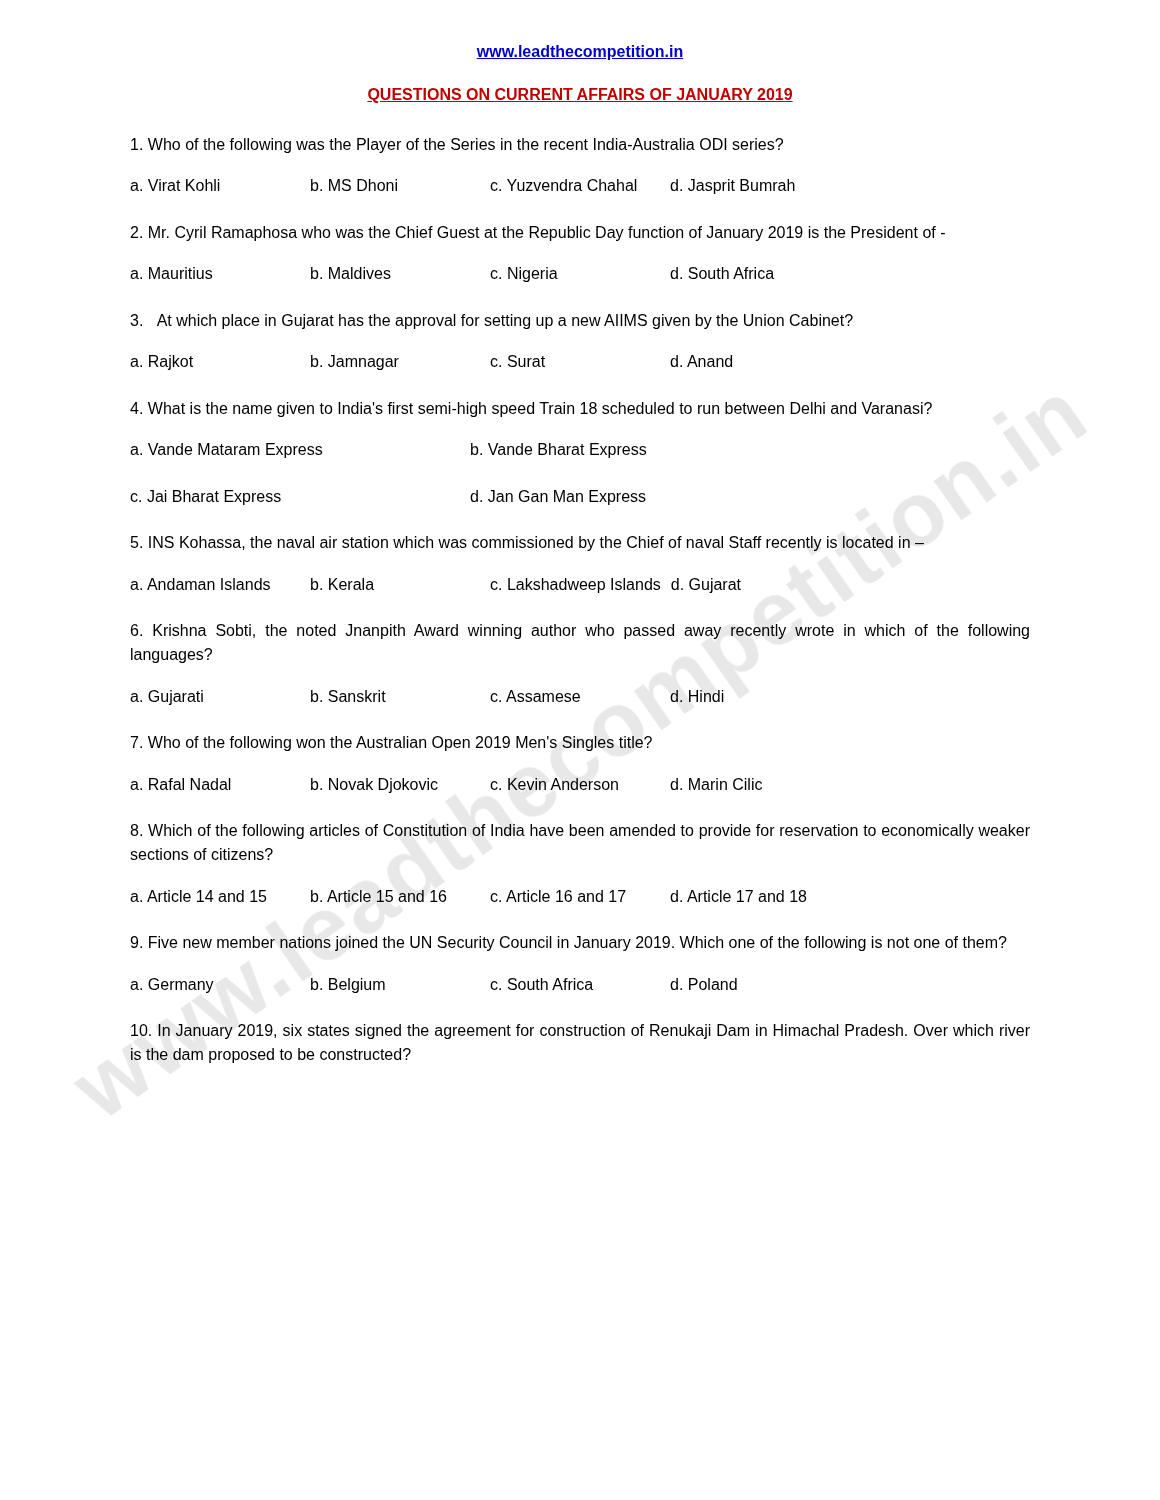www.leadthecompetition.in
www.leadthecompetition.in
QUESTIONS ON CURRENT AFFAIRS OF JANUARY 2019
1. Who of the following was the Player of the Series in the recent India-Australia ODI series?
a. Virat Kohli b. MS Dhoni c. Yuzvendra Chahal d. Jasprit Bumrah
2. Mr. Cyril Ramaphosa who was the Chief Guest at the Republic Day function of January 2019 is the President of -
a. Mauritius b. Maldives c. Nigeria d. South Africa
3. At which place in Gujarat has the approval for setting up a new AIIMS given by the Union Cabinet?
a. Rajkot b. Jamnagar c. Surat d. Anand
4. What is the name given to India's first semi-high speed Train 18 scheduled to run between Delhi and Varanasi?
a. Vande Mataram Express b. Vande Bharat Express
c. Jai Bharat Express d. Jan Gan Man Express
5. INS Kohassa, the naval air station which was commissioned by the Chief of naval Staff recently is located in –
a. Andaman Islands b. Kerala c. Lakshadweep Islands d. Gujarat
6. Krishna Sobti, the noted Jnanpith Award winning author who passed away recently wrote in which of the following languages?
a. Gujarati b. Sanskrit c. Assamese d. Hindi
7. Who of the following won the Australian Open 2019 Men's Singles title?
a. Rafal Nadal b. Novak Djokovic c. Kevin Anderson d. Marin Cilic
8. Which of the following articles of Constitution of India have been amended to provide for reservation to economically weaker sections of citizens?
a. Article 14 and 15 b. Article 15 and 16 c. Article 16 and 17 d. Article 17 and 18
9. Five new member nations joined the UN Security Council in January 2019. Which one of the following is not one of them?
a. Germany b. Belgium c. South Africa d. Poland
10. In January 2019, six states signed the agreement for construction of Renukaji Dam in Himachal Pradesh. Over which river is the dam proposed to be constructed?